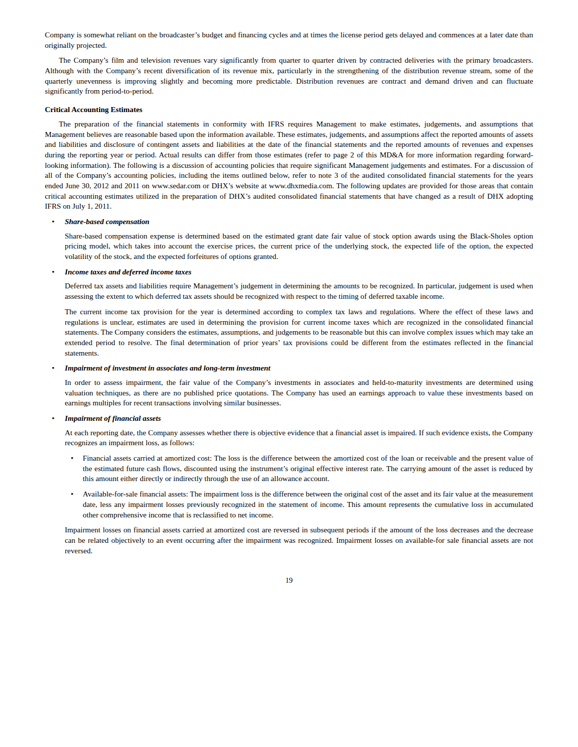Company is somewhat reliant on the broadcaster’s budget and financing cycles and at times the license period gets delayed and commences at a later date than originally projected.
The Company’s film and television revenues vary significantly from quarter to quarter driven by contracted deliveries with the primary broadcasters. Although with the Company’s recent diversification of its revenue mix, particularly in the strengthening of the distribution revenue stream, some of the quarterly unevenness is improving slightly and becoming more predictable. Distribution revenues are contract and demand driven and can fluctuate significantly from period-to-period.
Critical Accounting Estimates
The preparation of the financial statements in conformity with IFRS requires Management to make estimates, judgements, and assumptions that Management believes are reasonable based upon the information available. These estimates, judgements, and assumptions affect the reported amounts of assets and liabilities and disclosure of contingent assets and liabilities at the date of the financial statements and the reported amounts of revenues and expenses during the reporting year or period. Actual results can differ from those estimates (refer to page 2 of this MD&A for more information regarding forward-looking information). The following is a discussion of accounting policies that require significant Management judgements and estimates. For a discussion of all of the Company’s accounting policies, including the items outlined below, refer to note 3 of the audited consolidated financial statements for the years ended June 30, 2012 and 2011 on www.sedar.com or DHX’s website at www.dhxmedia.com. The following updates are provided for those areas that contain critical accounting estimates utilized in the preparation of DHX’s audited consolidated financial statements that have changed as a result of DHX adopting IFRS on July 1, 2011.
Share-based compensation
Share-based compensation expense is determined based on the estimated grant date fair value of stock option awards using the Black-Sholes option pricing model, which takes into account the exercise prices, the current price of the underlying stock, the expected life of the option, the expected volatility of the stock, and the expected forfeitures of options granted.
Income taxes and deferred income taxes
Deferred tax assets and liabilities require Management’s judgement in determining the amounts to be recognized. In particular, judgement is used when assessing the extent to which deferred tax assets should be recognized with respect to the timing of deferred taxable income.
The current income tax provision for the year is determined according to complex tax laws and regulations. Where the effect of these laws and regulations is unclear, estimates are used in determining the provision for current income taxes which are recognized in the consolidated financial statements. The Company considers the estimates, assumptions, and judgements to be reasonable but this can involve complex issues which may take an extended period to resolve. The final determination of prior years’ tax provisions could be different from the estimates reflected in the financial statements.
Impairment of investment in associates and long-term investment
In order to assess impairment, the fair value of the Company’s investments in associates and held-to-maturity investments are determined using valuation techniques, as there are no published price quotations. The Company has used an earnings approach to value these investments based on earnings multiples for recent transactions involving similar businesses.
Impairment of financial assets
At each reporting date, the Company assesses whether there is objective evidence that a financial asset is impaired. If such evidence exists, the Company recognizes an impairment loss, as follows:
Financial assets carried at amortized cost: The loss is the difference between the amortized cost of the loan or receivable and the present value of the estimated future cash flows, discounted using the instrument’s original effective interest rate. The carrying amount of the asset is reduced by this amount either directly or indirectly through the use of an allowance account.
Available-for-sale financial assets: The impairment loss is the difference between the original cost of the asset and its fair value at the measurement date, less any impairment losses previously recognized in the statement of income. This amount represents the cumulative loss in accumulated other comprehensive income that is reclassified to net income.
Impairment losses on financial assets carried at amortized cost are reversed in subsequent periods if the amount of the loss decreases and the decrease can be related objectively to an event occurring after the impairment was recognized. Impairment losses on available-for sale financial assets are not reversed.
19